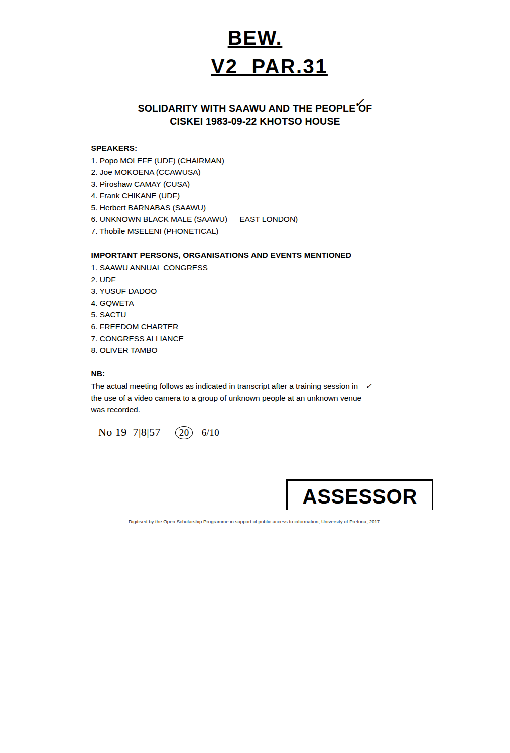BEW.
V2 PAR.31
✓
SOLIDARITY WITH SAAWU AND THE PEOPLE OF
CISKEI 1983-09-22 KHOTSO HOUSE
SPEAKERS:
1. Popo MOLEFE (UDF) (CHAIRMAN)
2. Joe MOKOENA (CCAWUSA)
3. Piroshaw CAMAY (CUSA)
4. Frank CHIKANE (UDF)
5. Herbert BARNABAS (SAAWU)
6. UNKNOWN BLACK MALE (SAAWU) — EAST LONDON)
7. Thobile MSELENI (PHONETICAL)
IMPORTANT PERSONS, ORGANISATIONS AND EVENTS MENTIONED
1. SAAWU ANNUAL CONGRESS
2. UDF
3. YUSUF DADOO
4. GQWETA
5. SACTU
6. FREEDOM CHARTER
7. CONGRESS ALLIANCE
8. OLIVER TAMBO
NB:
The actual meeting follows as indicated in transcript after a training session in ✓
the use of a video camera to a group of unknown people at an unknown venue
was recorded.
No 19 7|8|57 206/10
ASSESSOR
Digitised by the Open Scholarship Programme in support of public access to information, University of Pretoria, 2017.